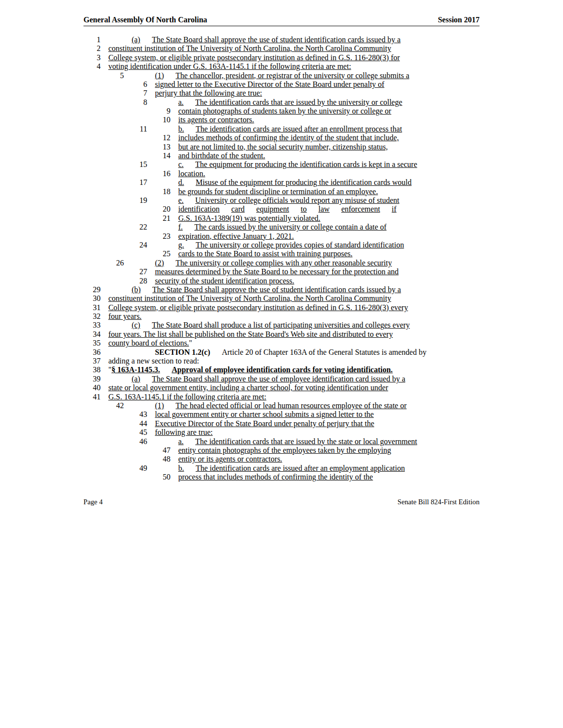General Assembly Of North Carolina
Session 2017
(a) The State Board shall approve the use of student identification cards issued by a
constituent institution of The University of North Carolina, the North Carolina Community
College system, or eligible private postsecondary institution as defined in G.S. 116-280(3) for
voting identification under G.S. 163A-1145.1 if the following criteria are met:
(1) The chancellor, president, or registrar of the university or college submits a
signed letter to the Executive Director of the State Board under penalty of
perjury that the following are true:
a. The identification cards that are issued by the university or college
contain photographs of students taken by the university or college or
its agents or contractors.
b. The identification cards are issued after an enrollment process that
includes methods of confirming the identity of the student that include,
but are not limited to, the social security number, citizenship status,
and birthdate of the student.
c. The equipment for producing the identification cards is kept in a secure
location.
d. Misuse of the equipment for producing the identification cards would
be grounds for student discipline or termination of an employee.
e. University or college officials would report any misuse of student
identification card equipment to law enforcement if
G.S. 163A-1389(19) was potentially violated.
f. The cards issued by the university or college contain a date of
expiration, effective January 1, 2021.
g. The university or college provides copies of standard identification
cards to the State Board to assist with training purposes.
(2) The university or college complies with any other reasonable security
measures determined by the State Board to be necessary for the protection and
security of the student identification process.
(b) The State Board shall approve the use of student identification cards issued by a
constituent institution of The University of North Carolina, the North Carolina Community
College system, or eligible private postsecondary institution as defined in G.S. 116-280(3) every
four years.
(c) The State Board shall produce a list of participating universities and colleges every
four years. The list shall be published on the State Board's Web site and distributed to every
county board of elections."
SECTION 1.2(c) Article 20 of Chapter 163A of the General Statutes is amended by
adding a new section to read:
"§ 163A-1145.3. Approval of employee identification cards for voting identification.
(a) The State Board shall approve the use of employee identification card issued by a
state or local government entity, including a charter school, for voting identification under
G.S. 163A-1145.1 if the following criteria are met:
(1) The head elected official or lead human resources employee of the state or
local government entity or charter school submits a signed letter to the
Executive Director of the State Board under penalty of perjury that the
following are true:
a. The identification cards that are issued by the state or local government
entity contain photographs of the employees taken by the employing
entity or its agents or contractors.
b. The identification cards are issued after an employment application
process that includes methods of confirming the identity of the
Page 4
Senate Bill 824-First Edition